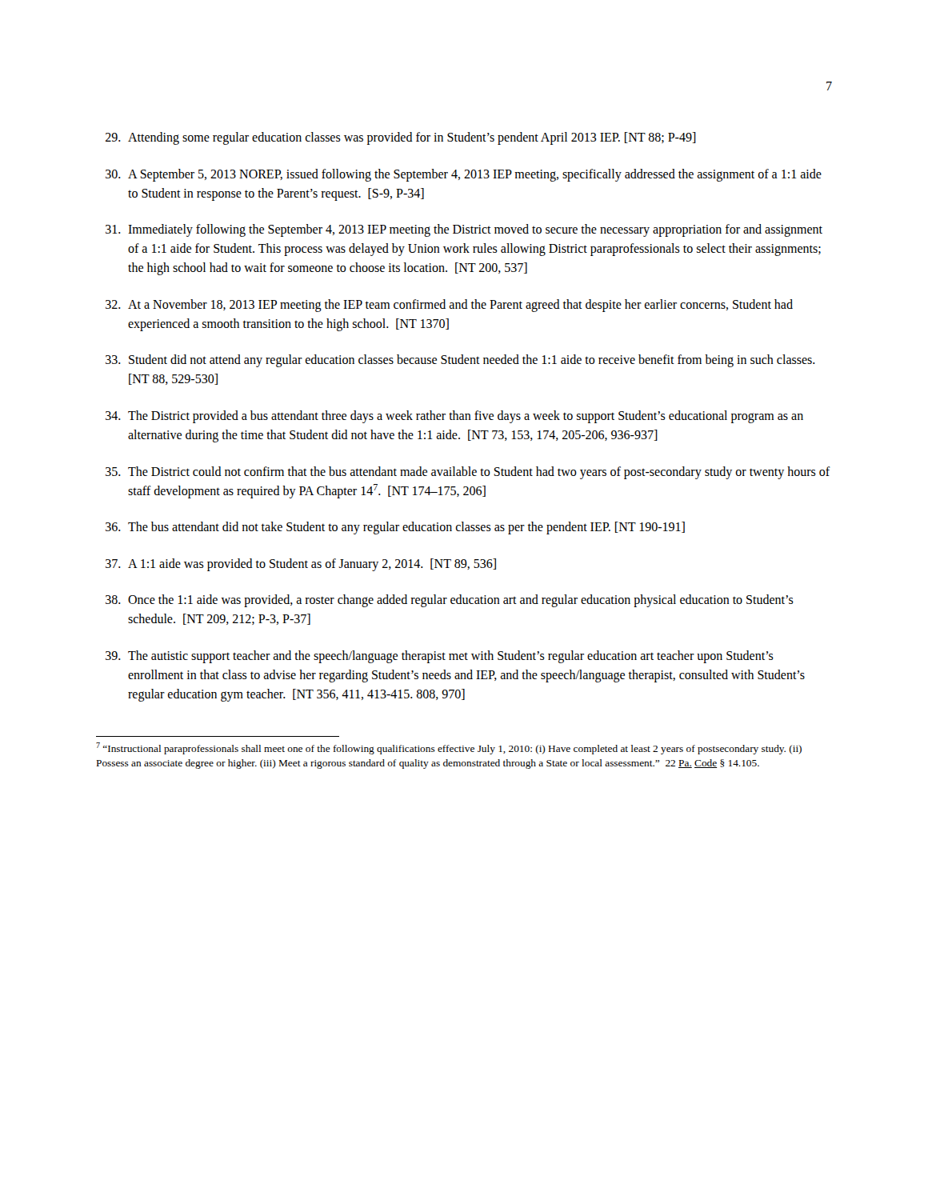7
Attending some regular education classes was provided for in Student’s pendent April 2013 IEP. [NT 88; P-49]
A September 5, 2013 NOREP, issued following the September 4, 2013 IEP meeting, specifically addressed the assignment of a 1:1 aide to Student in response to the Parent’s request. [S-9, P-34]
Immediately following the September 4, 2013 IEP meeting the District moved to secure the necessary appropriation for and assignment of a 1:1 aide for Student. This process was delayed by Union work rules allowing District paraprofessionals to select their assignments; the high school had to wait for someone to choose its location. [NT 200, 537]
At a November 18, 2013 IEP meeting the IEP team confirmed and the Parent agreed that despite her earlier concerns, Student had experienced a smooth transition to the high school. [NT 1370]
Student did not attend any regular education classes because Student needed the 1:1 aide to receive benefit from being in such classes. [NT 88, 529-530]
The District provided a bus attendant three days a week rather than five days a week to support Student’s educational program as an alternative during the time that Student did not have the 1:1 aide. [NT 73, 153, 174, 205-206, 936-937]
The District could not confirm that the bus attendant made available to Student had two years of post-secondary study or twenty hours of staff development as required by PA Chapter 147. [NT 174–175, 206]
The bus attendant did not take Student to any regular education classes as per the pendent IEP. [NT 190-191]
A 1:1 aide was provided to Student as of January 2, 2014. [NT 89, 536]
Once the 1:1 aide was provided, a roster change added regular education art and regular education physical education to Student’s schedule. [NT 209, 212; P-3, P-37]
The autistic support teacher and the speech/language therapist met with Student’s regular education art teacher upon Student’s enrollment in that class to advise her regarding Student’s needs and IEP, and the speech/language therapist, consulted with Student’s regular education gym teacher. [NT 356, 411, 413-415. 808, 970]
7 “Instructional paraprofessionals shall meet one of the following qualifications effective July 1, 2010: (i) Have completed at least 2 years of postsecondary study. (ii) Possess an associate degree or higher. (iii) Meet a rigorous standard of quality as demonstrated through a State or local assessment.” 22 Pa. Code § 14.105.